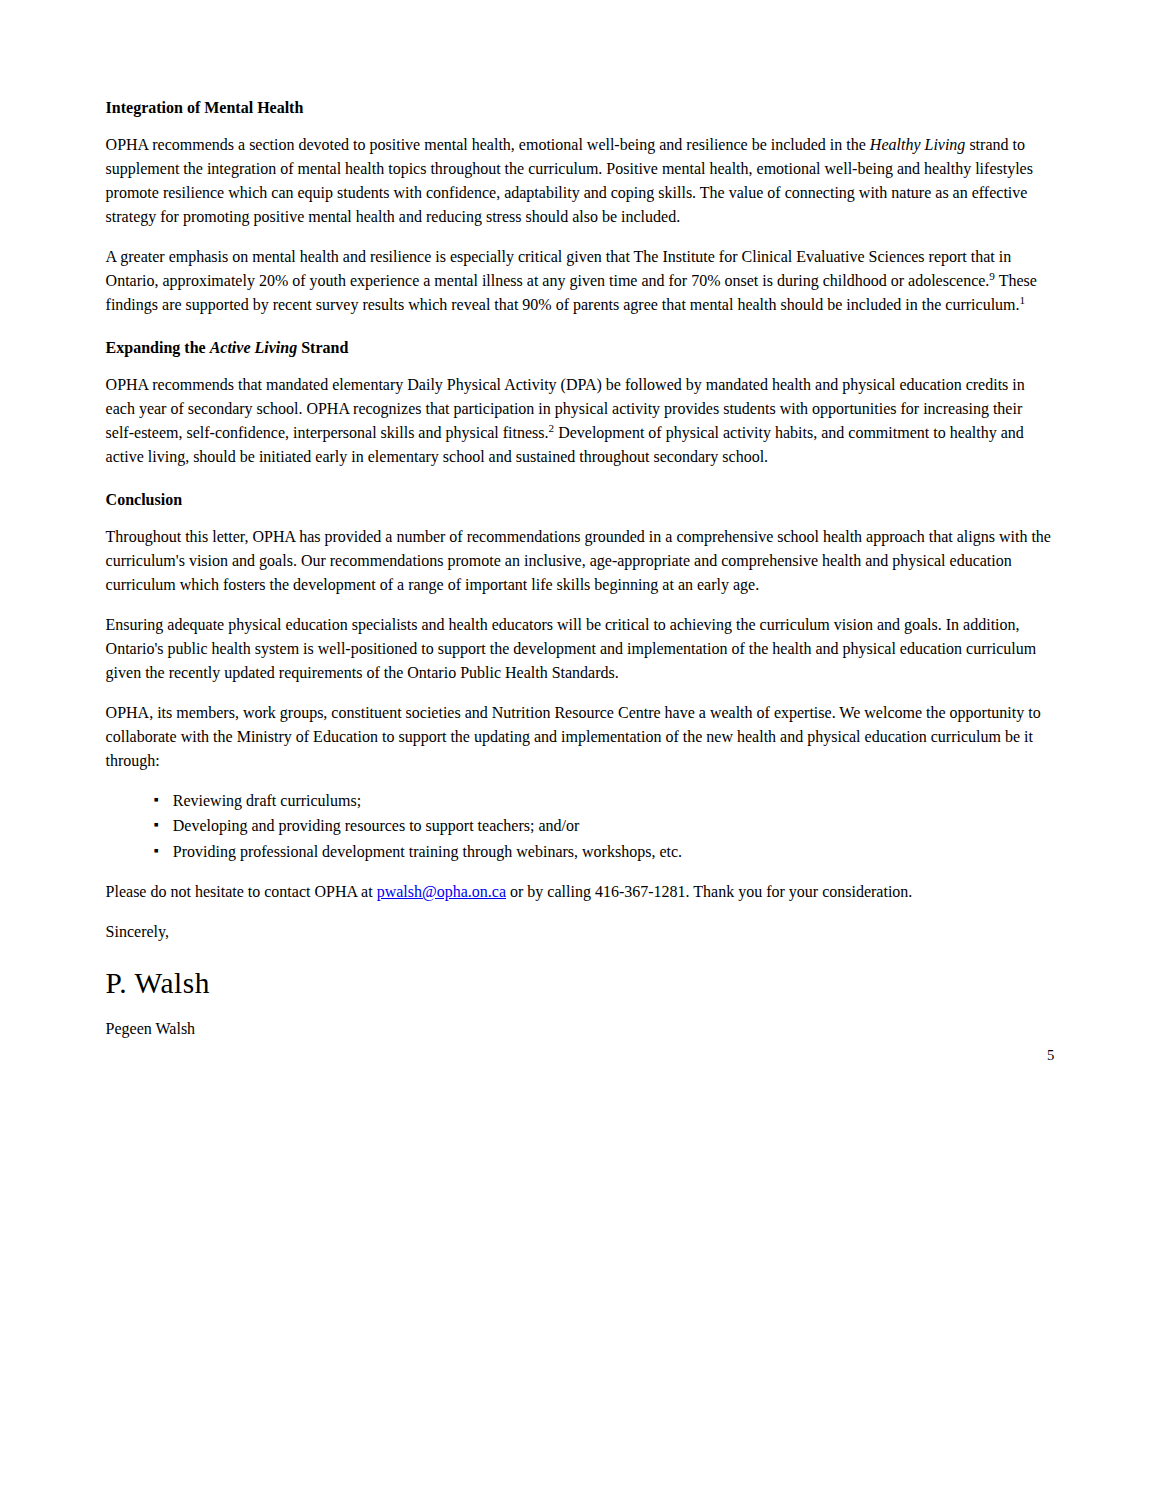Integration of Mental Health
OPHA recommends a section devoted to positive mental health, emotional well-being and resilience be included in the Healthy Living strand to supplement the integration of mental health topics throughout the curriculum. Positive mental health, emotional well-being and healthy lifestyles promote resilience which can equip students with confidence, adaptability and coping skills. The value of connecting with nature as an effective strategy for promoting positive mental health and reducing stress should also be included.
A greater emphasis on mental health and resilience is especially critical given that The Institute for Clinical Evaluative Sciences report that in Ontario, approximately 20% of youth experience a mental illness at any given time and for 70% onset is during childhood or adolescence.9 These findings are supported by recent survey results which reveal that 90% of parents agree that mental health should be included in the curriculum.1
Expanding the Active Living Strand
OPHA recommends that mandated elementary Daily Physical Activity (DPA) be followed by mandated health and physical education credits in each year of secondary school. OPHA recognizes that participation in physical activity provides students with opportunities for increasing their self-esteem, self-confidence, interpersonal skills and physical fitness.2 Development of physical activity habits, and commitment to healthy and active living, should be initiated early in elementary school and sustained throughout secondary school.
Conclusion
Throughout this letter, OPHA has provided a number of recommendations grounded in a comprehensive school health approach that aligns with the curriculum's vision and goals. Our recommendations promote an inclusive, age-appropriate and comprehensive health and physical education curriculum which fosters the development of a range of important life skills beginning at an early age.
Ensuring adequate physical education specialists and health educators will be critical to achieving the curriculum vision and goals. In addition, Ontario's public health system is well-positioned to support the development and implementation of the health and physical education curriculum given the recently updated requirements of the Ontario Public Health Standards.
OPHA, its members, work groups, constituent societies and Nutrition Resource Centre have a wealth of expertise. We welcome the opportunity to collaborate with the Ministry of Education to support the updating and implementation of the new health and physical education curriculum be it through:
Reviewing draft curriculums;
Developing and providing resources to support teachers; and/or
Providing professional development training through webinars, workshops, etc.
Please do not hesitate to contact OPHA at pwalsh@opha.on.ca or by calling 416-367-1281. Thank you for your consideration.
Sincerely,
P. Walsh
Pegeen Walsh
5